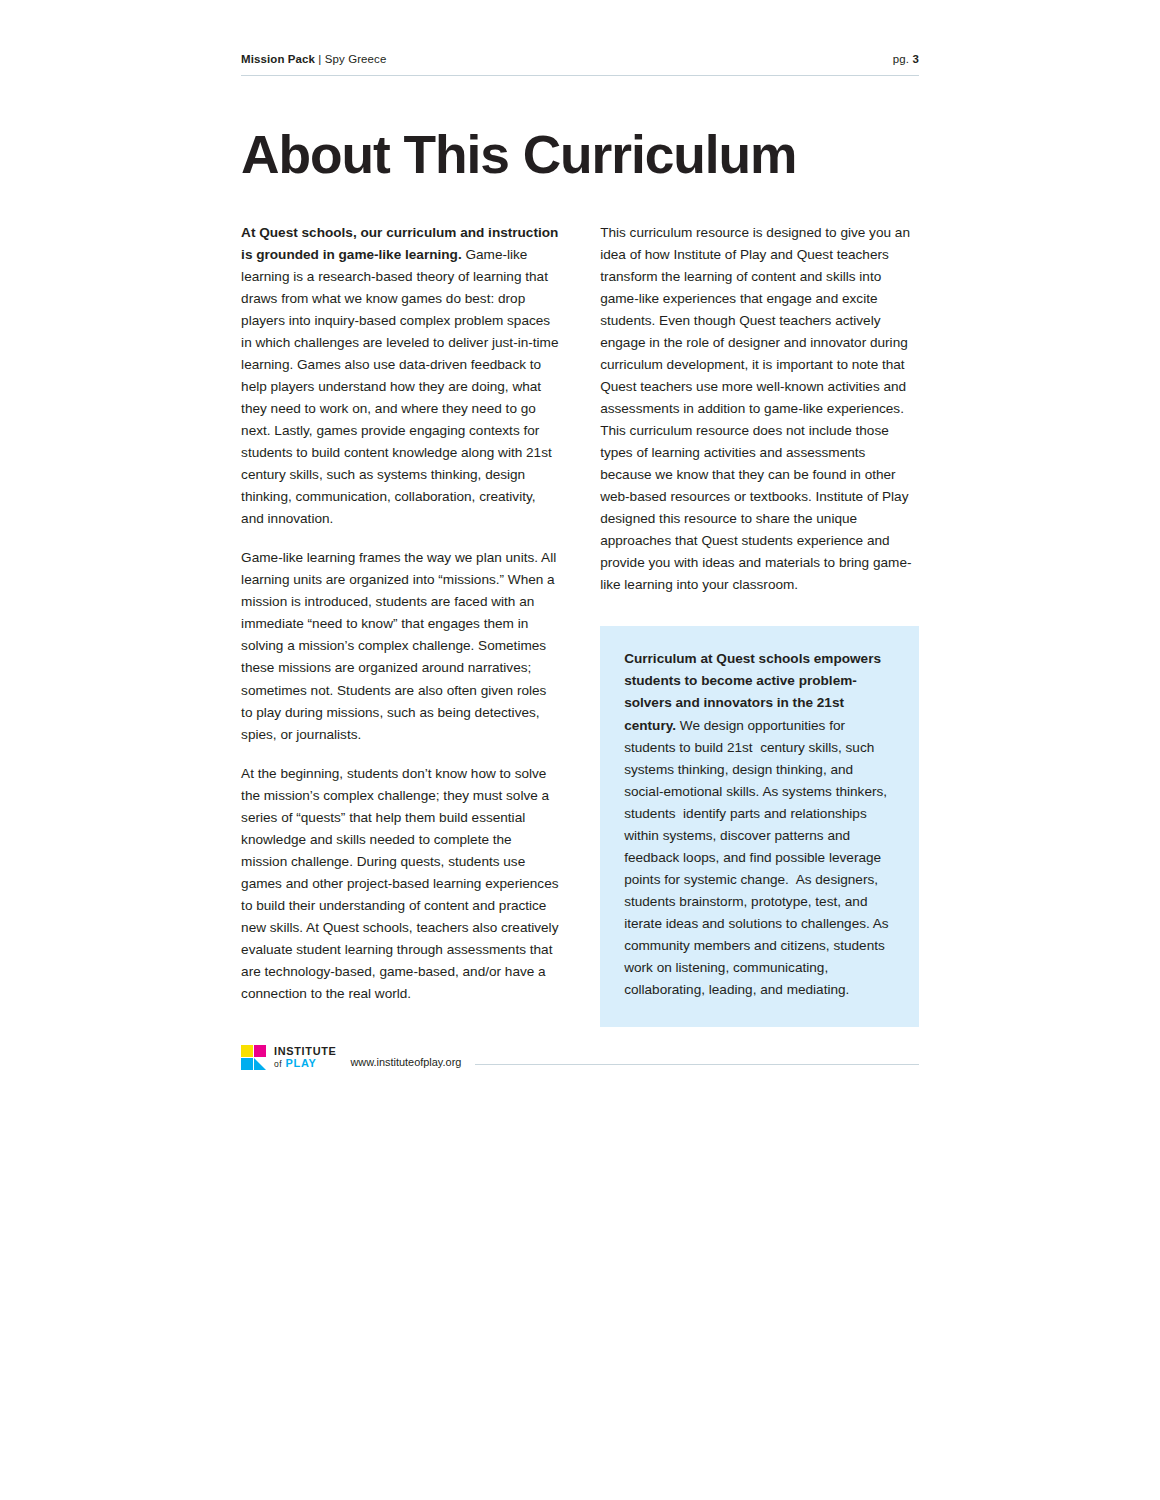Mission Pack | Spy Greece
pg. 3
About This Curriculum
At Quest schools, our curriculum and instruction is grounded in game-like learning. Game-like learning is a research-based theory of learning that draws from what we know games do best: drop players into inquiry-based complex problem spaces in which challenges are leveled to deliver just-in-time learning. Games also use data-driven feedback to help players understand how they are doing, what they need to work on, and where they need to go next. Lastly, games provide engaging contexts for students to build content knowledge along with 21st century skills, such as systems thinking, design thinking, communication, collaboration, creativity, and innovation.
Game-like learning frames the way we plan units. All learning units are organized into “missions.” When a mission is introduced, students are faced with an immediate “need to know” that engages them in solving a mission’s complex challenge. Sometimes these missions are organized around narratives; sometimes not. Students are also often given roles to play during missions, such as being detectives, spies, or journalists.
At the beginning, students don’t know how to solve the mission’s complex challenge; they must solve a series of “quests” that help them build essential knowledge and skills needed to complete the mission challenge. During quests, students use games and other project-based learning experiences to build their understanding of content and practice new skills. At Quest schools, teachers also creatively evaluate student learning through assessments that are technology-based, game-based, and/or have a connection to the real world.
This curriculum resource is designed to give you an idea of how Institute of Play and Quest teachers transform the learning of content and skills into game-like experiences that engage and excite students. Even though Quest teachers actively engage in the role of designer and innovator during curriculum development, it is important to note that Quest teachers use more well-known activities and assessments in addition to game-like experiences. This curriculum resource does not include those types of learning activities and assessments because we know that they can be found in other web-based resources or textbooks. Institute of Play designed this resource to share the unique approaches that Quest students experience and provide you with ideas and materials to bring game-like learning into your classroom.
Curriculum at Quest schools empowers students to become active problem-solvers and innovators in the 21st century. We design opportunities for students to build 21st century skills, such systems thinking, design thinking, and social-emotional skills. As systems thinkers, students identify parts and relationships within systems, discover patterns and feedback loops, and find possible leverage points for systemic change. As designers, students brainstorm, prototype, test, and iterate ideas and solutions to challenges. As community members and citizens, students work on listening, communicating, collaborating, leading, and mediating.
INSTITUTE
of PLAY
www.instituteofplay.org